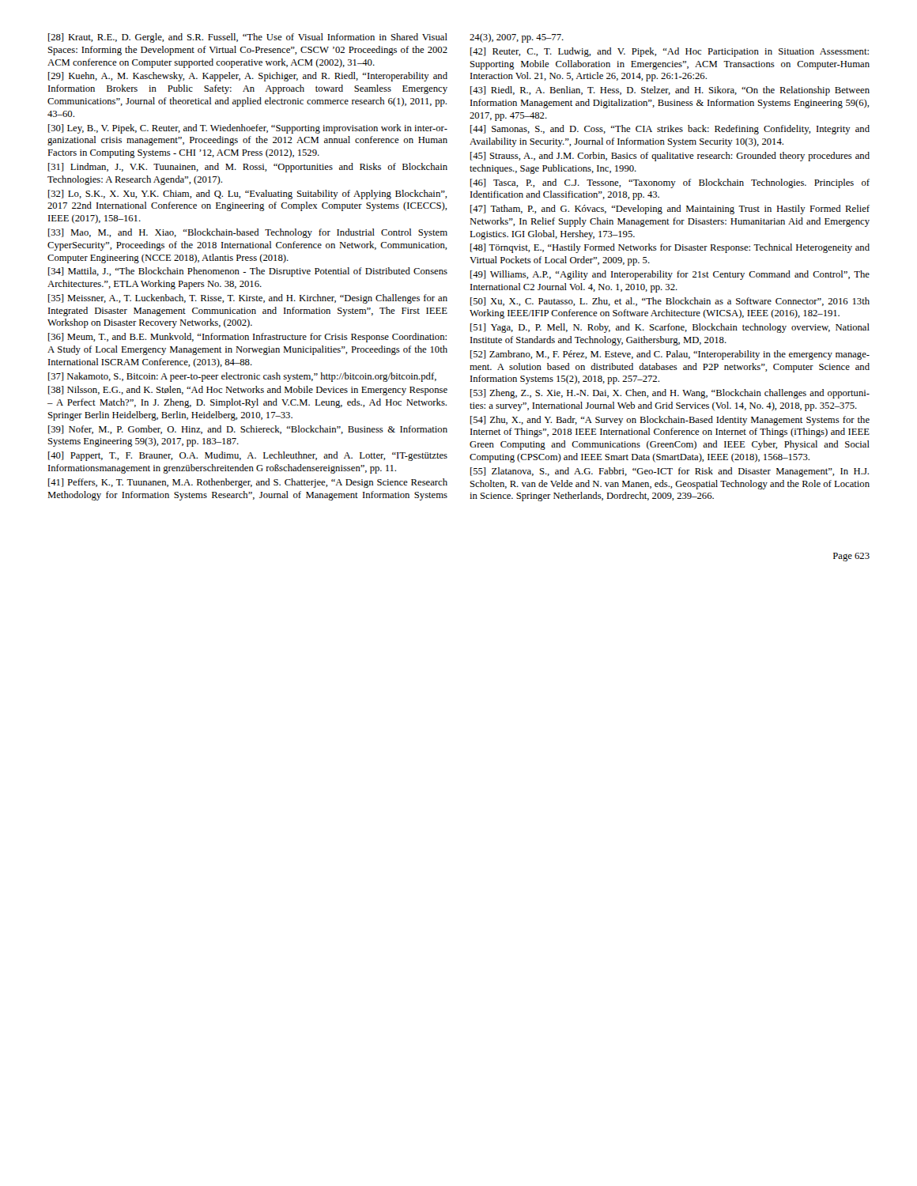[28] Kraut, R.E., D. Gergle, and S.R. Fussell, “The Use of Visual Information in Shared Visual Spaces: Informing the Development of Virtual Co-Presence”, CSCW ’02 Proceedings of the 2002 ACM conference on Computer supported cooperative work, ACM (2002), 31–40.
[29] Kuehn, A., M. Kaschewsky, A. Kappeler, A. Spichiger, and R. Riedl, “Interoperability and Information Brokers in Public Safety: An Approach toward Seamless Emergency Communications”, Journal of theoretical and applied electronic commerce research 6(1), 2011, pp. 43–60.
[30] Ley, B., V. Pipek, C. Reuter, and T. Wiedenhoefer, “Supporting improvisation work in inter-organizational crisis management”, Proceedings of the 2012 ACM annual conference on Human Factors in Computing Systems - CHI ’12, ACM Press (2012), 1529.
[31] Lindman, J., V.K. Tuunainen, and M. Rossi, “Opportunities and Risks of Blockchain Technologies: A Research Agenda”, (2017).
[32] Lo, S.K., X. Xu, Y.K. Chiam, and Q. Lu, “Evaluating Suitability of Applying Blockchain”, 2017 22nd International Conference on Engineering of Complex Computer Systems (ICECCS), IEEE (2017), 158–161.
[33] Mao, M., and H. Xiao, “Blockchain-based Technology for Industrial Control System CyperSecurity”, Proceedings of the 2018 International Conference on Network, Communication, Computer Engineering (NCCE 2018), Atlantis Press (2018).
[34] Mattila, J., “The Blockchain Phenomenon - The Disruptive Potential of Distributed Consens Architectures.”, ETLA Working Papers No. 38, 2016.
[35] Meissner, A., T. Luckenbach, T. Risse, T. Kirste, and H. Kirchner, “Design Challenges for an Integrated Disaster Management Communication and Information System”, The First IEEE Workshop on Disaster Recovery Networks, (2002).
[36] Meum, T., and B.E. Munkvold, “Information Infrastructure for Crisis Response Coordination: A Study of Local Emergency Management in Norwegian Municipalities”, Proceedings of the 10th International ISCRAM Conference, (2013), 84–88.
[37] Nakamoto, S., Bitcoin: A peer-to-peer electronic cash system,” http://bitcoin.org/bitcoin.pdf,
[38] Nilsson, E.G., and K. Stølen, “Ad Hoc Networks and Mobile Devices in Emergency Response – A Perfect Match?”, In J. Zheng, D. Simplot-Ryl and V.C.M. Leung, eds., Ad Hoc Networks. Springer Berlin Heidelberg, Berlin, Heidelberg, 2010, 17–33.
[39] Nofer, M., P. Gomber, O. Hinz, and D. Schiereck, “Blockchain”, Business & Information Systems Engineering 59(3), 2017, pp. 183–187.
[40] Pappert, T., F. Brauner, O.A. Mudimu, A. Lechleuthner, and A. Lotter, “IT-gestütztes Informationsmanagement in grenzüberschreitenden G roßschadensereignissen”, pp. 11.
[41] Peffers, K., T. Tuunanen, M.A. Rothenberger, and S. Chatterjee, “A Design Science Research Methodology for Information Systems Research”, Journal of Management Information Systems 24(3), 2007, pp. 45–77.
[42] Reuter, C., T. Ludwig, and V. Pipek, “Ad Hoc Participation in Situation Assessment: Supporting Mobile Collaboration in Emergencies”, ACM Transactions on Computer-Human Interaction Vol. 21, No. 5, Article 26, 2014, pp. 26:1-26:26.
[43] Riedl, R., A. Benlian, T. Hess, D. Stelzer, and H. Sikora, “On the Relationship Between Information Management and Digitalization”, Business & Information Systems Engineering 59(6), 2017, pp. 475–482.
[44] Samonas, S., and D. Coss, “The CIA strikes back: Redefining Confidelity, Integrity and Availability in Security.”, Journal of Information System Security 10(3), 2014.
[45] Strauss, A., and J.M. Corbin, Basics of qualitative research: Grounded theory procedures and techniques., Sage Publications, Inc, 1990.
[46] Tasca, P., and C.J. Tessone, “Taxonomy of Blockchain Technologies. Principles of Identification and Classification”, 2018, pp. 43.
[47] Tatham, P., and G. Kóvacs, “Developing and Maintaining Trust in Hastily Formed Relief Networks”, In Relief Supply Chain Management for Disasters: Humanitarian Aid and Emergency Logistics. IGI Global, Hershey, 173–195.
[48] Törnqvist, E., “Hastily Formed Networks for Disaster Response: Technical Heterogeneity and Virtual Pockets of Local Order”, 2009, pp. 5.
[49] Williams, A.P., “Agility and Interoperability for 21st Century Command and Control”, The International C2 Journal Vol. 4, No. 1, 2010, pp. 32.
[50] Xu, X., C. Pautasso, L. Zhu, et al., “The Blockchain as a Software Connector”, 2016 13th Working IEEE/IFIP Conference on Software Architecture (WICSA), IEEE (2016), 182–191.
[51] Yaga, D., P. Mell, N. Roby, and K. Scarfone, Blockchain technology overview, National Institute of Standards and Technology, Gaithersburg, MD, 2018.
[52] Zambrano, M., F. Pérez, M. Esteve, and C. Palau, “Interoperability in the emergency management. A solution based on distributed databases and P2P networks”, Computer Science and Information Systems 15(2), 2018, pp. 257–272.
[53] Zheng, Z., S. Xie, H.-N. Dai, X. Chen, and H. Wang, “Blockchain challenges and opportunities: a survey”, International Journal Web and Grid Services (Vol. 14, No. 4), 2018, pp. 352–375.
[54] Zhu, X., and Y. Badr, “A Survey on Blockchain-Based Identity Management Systems for the Internet of Things”, 2018 IEEE International Conference on Internet of Things (iThings) and IEEE Green Computing and Communications (GreenCom) and IEEE Cyber, Physical and Social Computing (CPSCom) and IEEE Smart Data (SmartData), IEEE (2018), 1568–1573.
[55] Zlatanova, S., and A.G. Fabbri, “Geo-ICT for Risk and Disaster Management”, In H.J. Scholten, R. van de Velde and N. van Manen, eds., Geospatial Technology and the Role of Location in Science. Springer Netherlands, Dordrecht, 2009, 239–266.
Page 623